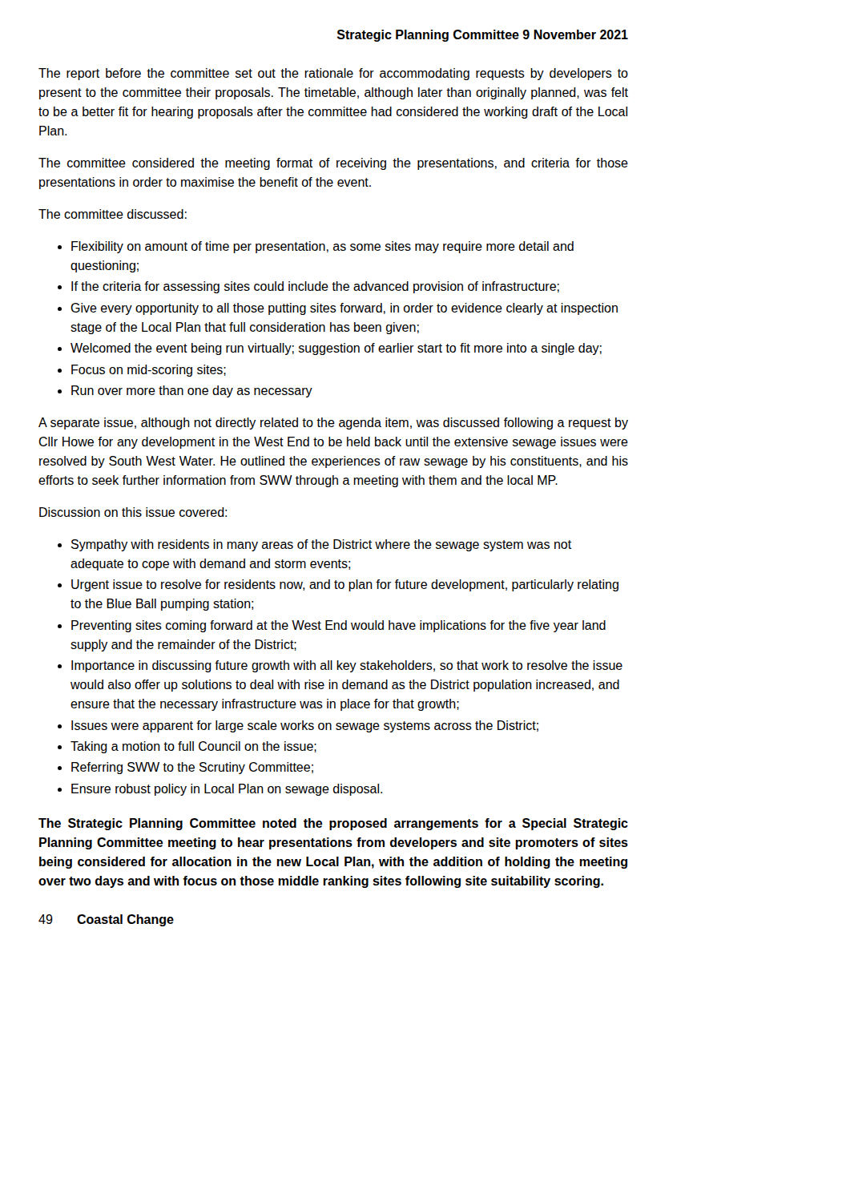Strategic Planning Committee 9 November 2021
The report before the committee set out the rationale for accommodating requests by developers to present to the committee their proposals. The timetable, although later than originally planned, was felt to be a better fit for hearing proposals after the committee had considered the working draft of the Local Plan.
The committee considered the meeting format of receiving the presentations, and criteria for those presentations in order to maximise the benefit of the event.
The committee discussed:
Flexibility on amount of time per presentation, as some sites may require more detail and questioning;
If the criteria for assessing sites could include the advanced provision of infrastructure;
Give every opportunity to all those putting sites forward, in order to evidence clearly at inspection stage of the Local Plan that full consideration has been given;
Welcomed the event being run virtually; suggestion of earlier start to fit more into a single day;
Focus on mid-scoring sites;
Run over more than one day as necessary
A separate issue, although not directly related to the agenda item, was discussed following a request by Cllr Howe for any development in the West End to be held back until the extensive sewage issues were resolved by South West Water. He outlined the experiences of raw sewage by his constituents, and his efforts to seek further information from SWW through a meeting with them and the local MP.
Discussion on this issue covered:
Sympathy with residents in many areas of the District where the sewage system was not adequate to cope with demand and storm events;
Urgent issue to resolve for residents now, and to plan for future development, particularly relating to the Blue Ball pumping station;
Preventing sites coming forward at the West End would have implications for the five year land supply and the remainder of the District;
Importance in discussing future growth with all key stakeholders, so that work to resolve the issue would also offer up solutions to deal with rise in demand as the District population increased, and ensure that the necessary infrastructure was in place for that growth;
Issues were apparent for large scale works on sewage systems across the District;
Taking a motion to full Council on the issue;
Referring SWW to the Scrutiny Committee;
Ensure robust policy in Local Plan on sewage disposal.
The Strategic Planning Committee noted the proposed arrangements for a Special Strategic Planning Committee meeting to hear presentations from developers and site promoters of sites being considered for allocation in the new Local Plan, with the addition of holding the meeting over two days and with focus on those middle ranking sites following site suitability scoring.
49 Coastal Change